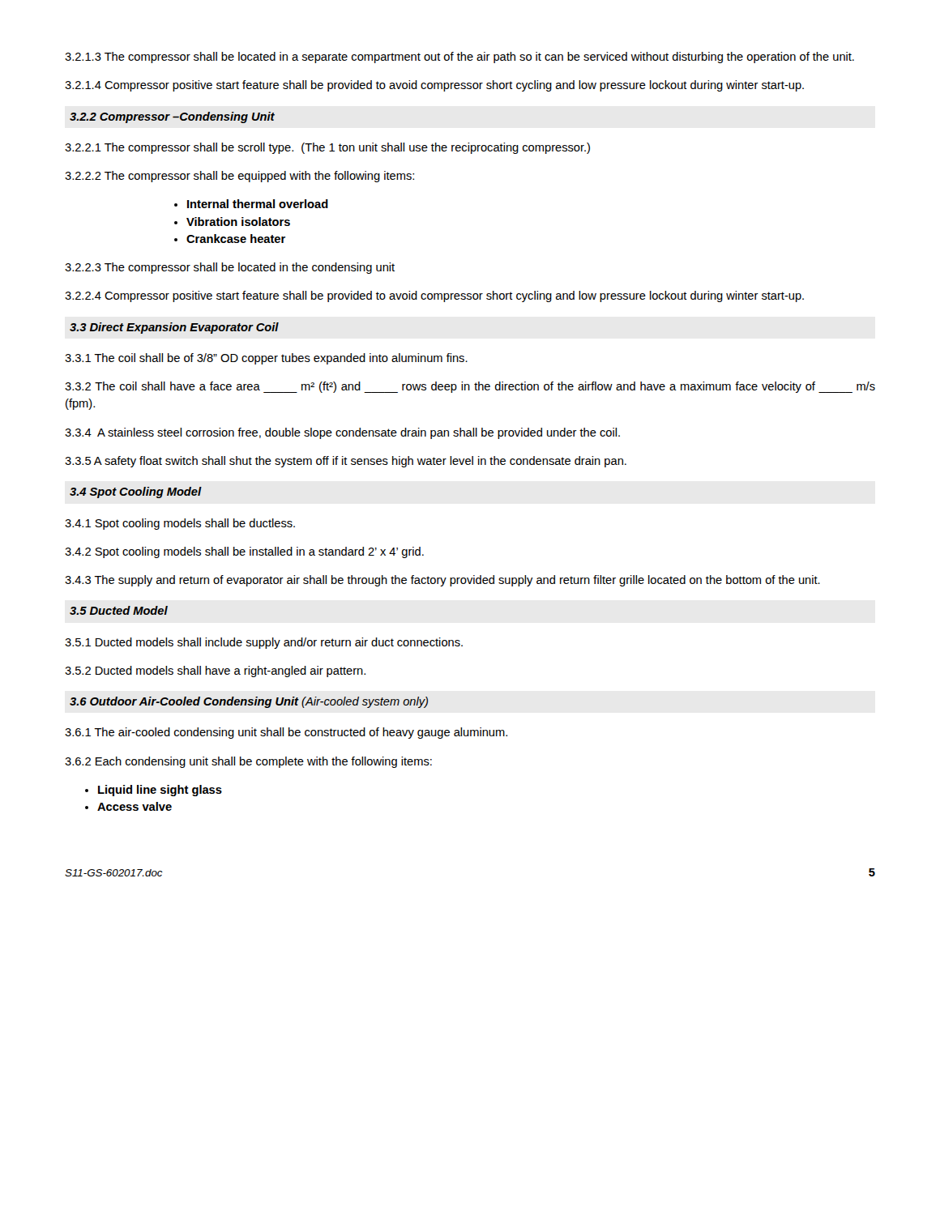3.2.1.3 The compressor shall be located in a separate compartment out of the air path so it can be serviced without disturbing the operation of the unit.
3.2.1.4 Compressor positive start feature shall be provided to avoid compressor short cycling and low pressure lockout during winter start-up.
3.2.2 Compressor –Condensing Unit
3.2.2.1 The compressor shall be scroll type. (The 1 ton unit shall use the reciprocating compressor.)
3.2.2.2 The compressor shall be equipped with the following items:
Internal thermal overload
Vibration isolators
Crankcase heater
3.2.2.3 The compressor shall be located in the condensing unit
3.2.2.4 Compressor positive start feature shall be provided to avoid compressor short cycling and low pressure lockout during winter start-up.
3.3 Direct Expansion Evaporator Coil
3.3.1 The coil shall be of 3/8” OD copper tubes expanded into aluminum fins.
3.3.2 The coil shall have a face area _____ m² (ft²) and _____ rows deep in the direction of the airflow and have a maximum face velocity of _____ m/s (fpm).
3.3.4 A stainless steel corrosion free, double slope condensate drain pan shall be provided under the coil.
3.3.5 A safety float switch shall shut the system off if it senses high water level in the condensate drain pan.
3.4 Spot Cooling Model
3.4.1 Spot cooling models shall be ductless.
3.4.2 Spot cooling models shall be installed in a standard 2’ x 4’ grid.
3.4.3 The supply and return of evaporator air shall be through the factory provided supply and return filter grille located on the bottom of the unit.
3.5 Ducted Model
3.5.1 Ducted models shall include supply and/or return air duct connections.
3.5.2 Ducted models shall have a right-angled air pattern.
3.6 Outdoor Air-Cooled Condensing Unit (Air-cooled system only)
3.6.1 The air-cooled condensing unit shall be constructed of heavy gauge aluminum.
3.6.2 Each condensing unit shall be complete with the following items:
Liquid line sight glass
Access valve
S11-GS-602017.doc 5